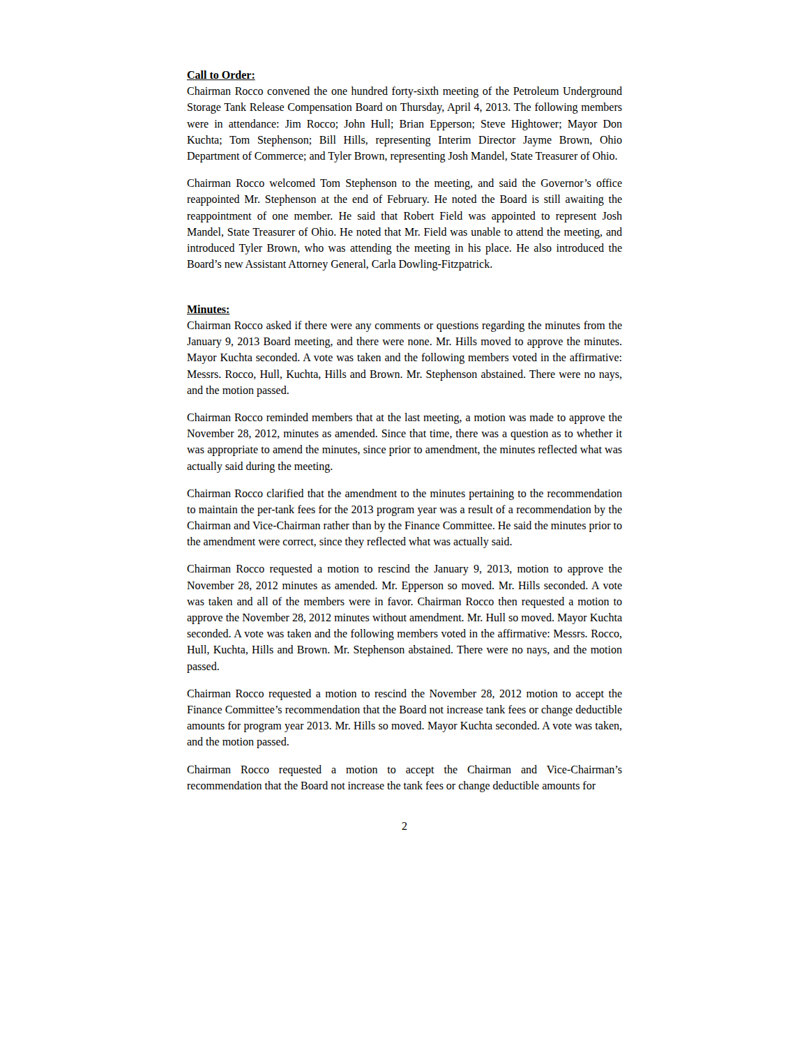Call to Order:
Chairman Rocco convened the one hundred forty-sixth meeting of the Petroleum Underground Storage Tank Release Compensation Board on Thursday, April 4, 2013. The following members were in attendance: Jim Rocco; John Hull; Brian Epperson; Steve Hightower; Mayor Don Kuchta; Tom Stephenson; Bill Hills, representing Interim Director Jayme Brown, Ohio Department of Commerce; and Tyler Brown, representing Josh Mandel, State Treasurer of Ohio.
Chairman Rocco welcomed Tom Stephenson to the meeting, and said the Governor’s office reappointed Mr. Stephenson at the end of February. He noted the Board is still awaiting the reappointment of one member. He said that Robert Field was appointed to represent Josh Mandel, State Treasurer of Ohio. He noted that Mr. Field was unable to attend the meeting, and introduced Tyler Brown, who was attending the meeting in his place. He also introduced the Board’s new Assistant Attorney General, Carla Dowling-Fitzpatrick.
Minutes:
Chairman Rocco asked if there were any comments or questions regarding the minutes from the January 9, 2013 Board meeting, and there were none. Mr. Hills moved to approve the minutes. Mayor Kuchta seconded. A vote was taken and the following members voted in the affirmative: Messrs. Rocco, Hull, Kuchta, Hills and Brown. Mr. Stephenson abstained. There were no nays, and the motion passed.
Chairman Rocco reminded members that at the last meeting, a motion was made to approve the November 28, 2012, minutes as amended. Since that time, there was a question as to whether it was appropriate to amend the minutes, since prior to amendment, the minutes reflected what was actually said during the meeting.
Chairman Rocco clarified that the amendment to the minutes pertaining to the recommendation to maintain the per-tank fees for the 2013 program year was a result of a recommendation by the Chairman and Vice-Chairman rather than by the Finance Committee. He said the minutes prior to the amendment were correct, since they reflected what was actually said.
Chairman Rocco requested a motion to rescind the January 9, 2013, motion to approve the November 28, 2012 minutes as amended. Mr. Epperson so moved. Mr. Hills seconded. A vote was taken and all of the members were in favor. Chairman Rocco then requested a motion to approve the November 28, 2012 minutes without amendment. Mr. Hull so moved. Mayor Kuchta seconded. A vote was taken and the following members voted in the affirmative: Messrs. Rocco, Hull, Kuchta, Hills and Brown. Mr. Stephenson abstained. There were no nays, and the motion passed.
Chairman Rocco requested a motion to rescind the November 28, 2012 motion to accept the Finance Committee’s recommendation that the Board not increase tank fees or change deductible amounts for program year 2013. Mr. Hills so moved. Mayor Kuchta seconded. A vote was taken, and the motion passed.
Chairman Rocco requested a motion to accept the Chairman and Vice-Chairman’s recommendation that the Board not increase the tank fees or change deductible amounts for
2